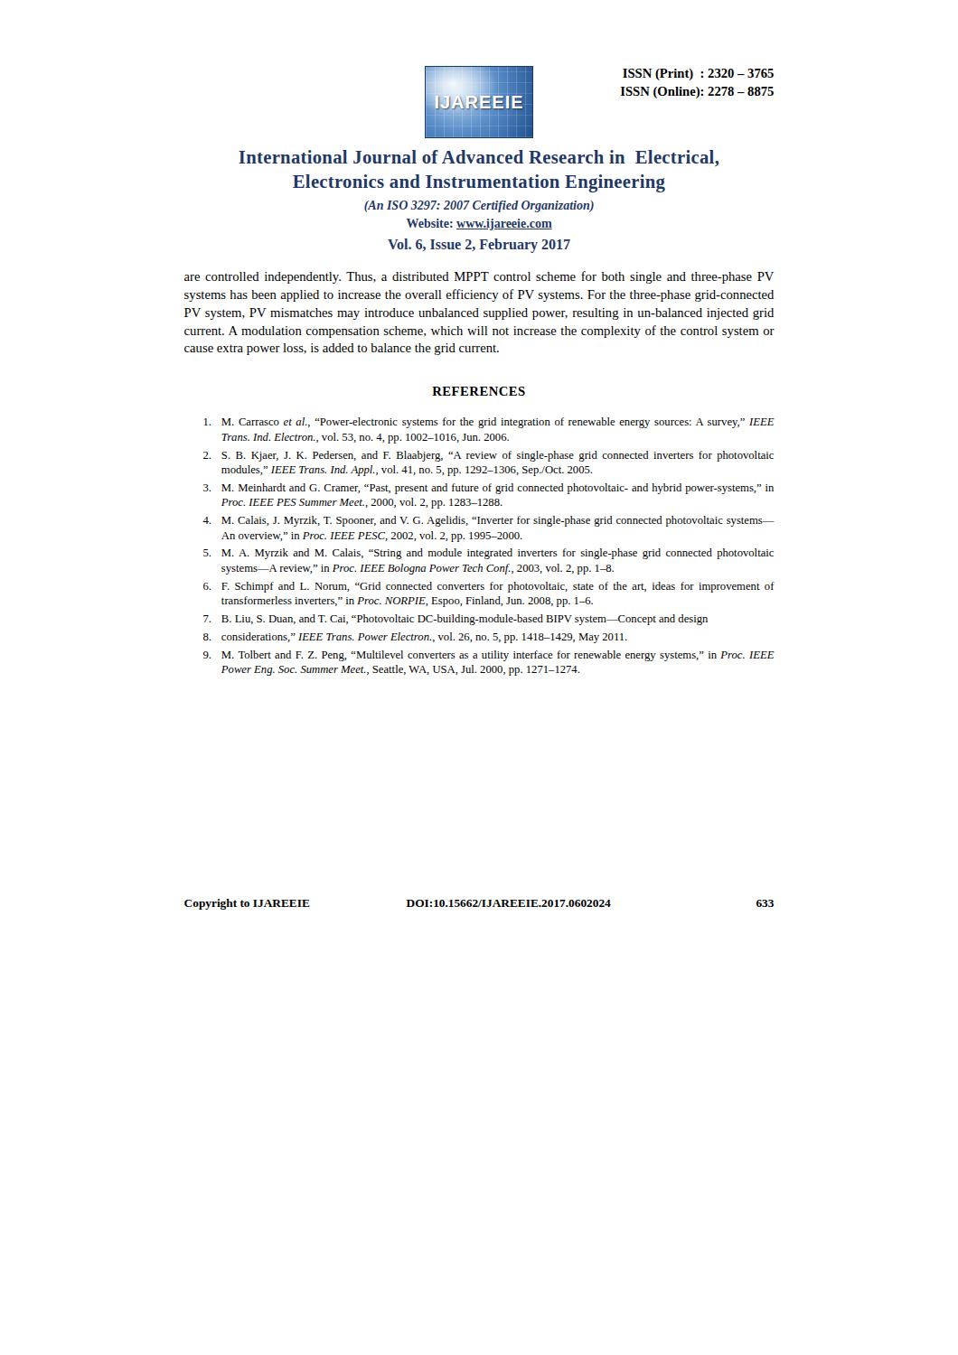ISSN (Print) : 2320 – 3765
ISSN (Online): 2278 – 8875
IJAREEIE
International Journal of Advanced Research in Electrical, Electronics and Instrumentation Engineering
(An ISO 3297: 2007 Certified Organization)
Website: www.ijareeie.com
Vol. 6, Issue 2, February 2017
are controlled independently. Thus, a distributed MPPT control scheme for both single and three-phase PV systems has been applied to increase the overall efficiency of PV systems. For the three-phase grid-connected PV system, PV mismatches may introduce unbalanced supplied power, resulting in un-balanced injected grid current. A modulation compensation scheme, which will not increase the complexity of the control system or cause extra power loss, is added to balance the grid current.
REFERENCES
M. Carrasco et al., “Power-electronic systems for the grid integration of renewable energy sources: A survey,” IEEE Trans. Ind. Electron., vol. 53, no. 4, pp. 1002–1016, Jun. 2006.
S. B. Kjaer, J. K. Pedersen, and F. Blaabjerg, “A review of single-phase grid connected inverters for photovoltaic modules,” IEEE Trans. Ind. Appl., vol. 41, no. 5, pp. 1292–1306, Sep./Oct. 2005.
M. Meinhardt and G. Cramer, “Past, present and future of grid connected photovoltaic- and hybrid power-systems,” in Proc. IEEE PES Summer Meet., 2000, vol. 2, pp. 1283–1288.
M. Calais, J. Myrzik, T. Spooner, and V. G. Agelidis, “Inverter for single-phase grid connected photovoltaic systems—An overview,” in Proc. IEEE PESC, 2002, vol. 2, pp. 1995–2000.
M. A. Myrzik and M. Calais, “String and module integrated inverters for single-phase grid connected photovoltaic systems—A review,” in Proc. IEEE Bologna Power Tech Conf., 2003, vol. 2, pp. 1–8.
F. Schimpf and L. Norum, “Grid connected converters for photovoltaic, state of the art, ideas for improvement of transformerless inverters,” in Proc. NORPIE, Espoo, Finland, Jun. 2008, pp. 1–6.
B. Liu, S. Duan, and T. Cai, “Photovoltaic DC-building-module-based BIPV system—Concept and design
considerations,” IEEE Trans. Power Electron., vol. 26, no. 5, pp. 1418–1429, May 2011.
M. Tolbert and F. Z. Peng, “Multilevel converters as a utility interface for renewable energy systems,” in Proc. IEEE Power Eng. Soc. Summer Meet., Seattle, WA, USA, Jul. 2000, pp. 1271–1274.
| Copyright to IJAREEIE | DOI:10.15662/IJAREEIE.2017.0602024 | 633 |